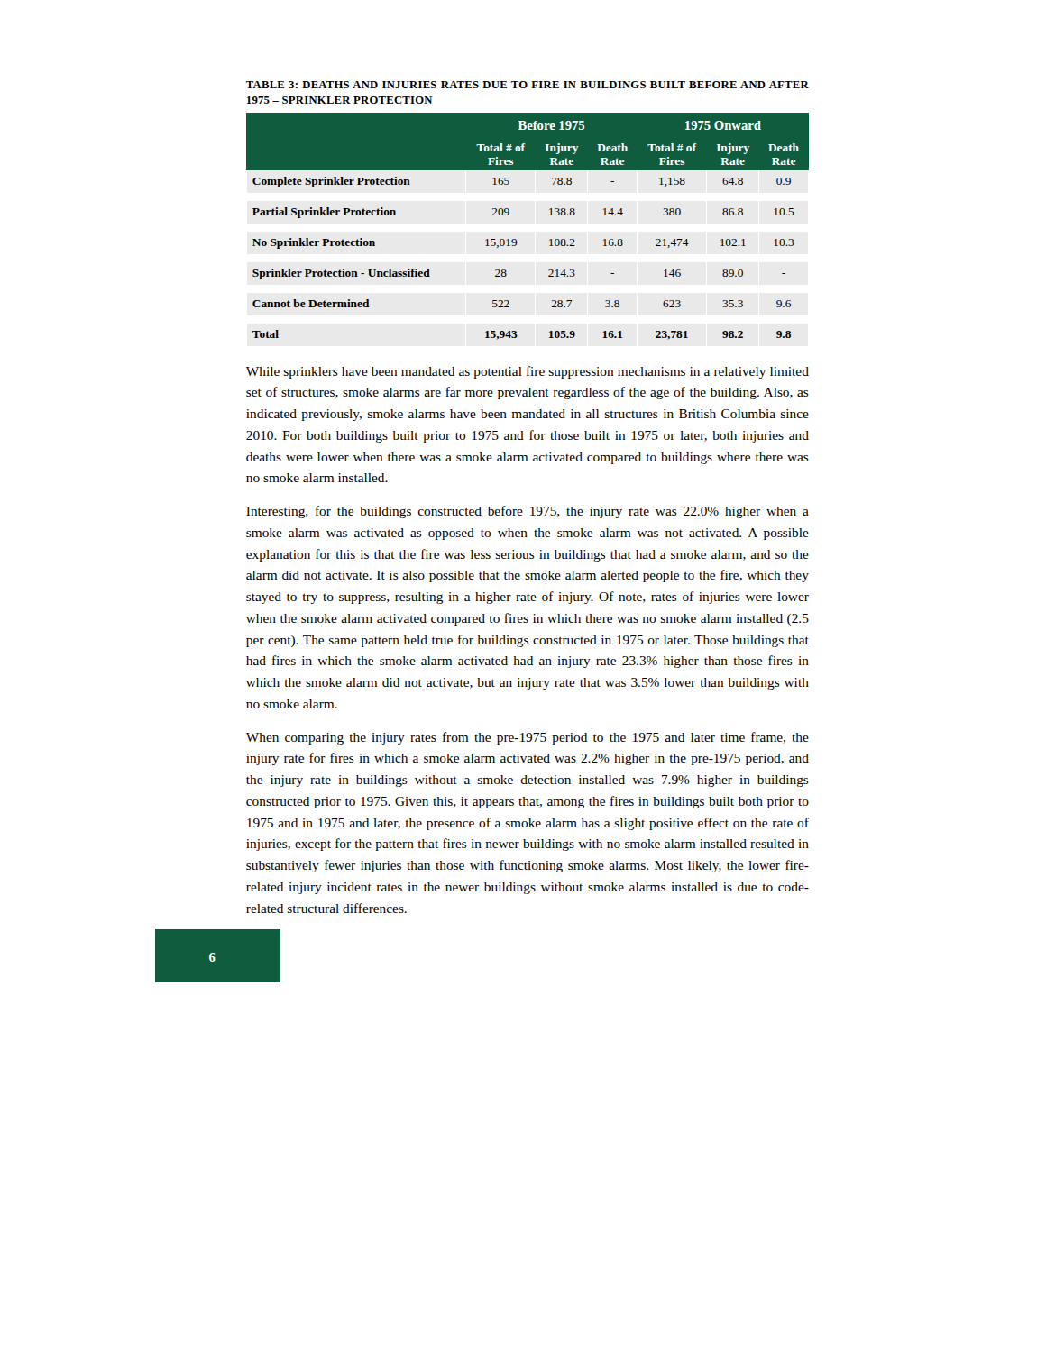TABLE 3: DEATHS AND INJURIES RATES DUE TO FIRE IN BUILDINGS BUILT BEFORE AND AFTER 1975 – SPRINKLER PROTECTION
| | Before 1975 | 1975 Onward |
| --- | --- | --- |
| Total # of Fires | Injury Rate | Death Rate | Total # of Fires | Injury Rate | Death Rate |
| Complete Sprinkler Protection | 165 | 78.8 | - | 1,158 | 64.8 | 0.9 |
| Partial Sprinkler Protection | 209 | 138.8 | 14.4 | 380 | 86.8 | 10.5 |
| No Sprinkler Protection | 15,019 | 108.2 | 16.8 | 21,474 | 102.1 | 10.3 |
| Sprinkler Protection - Unclassified | 28 | 214.3 | - | 146 | 89.0 | - |
| Cannot be Determined | 522 | 28.7 | 3.8 | 623 | 35.3 | 9.6 |
| Total | 15,943 | 105.9 | 16.1 | 23,781 | 98.2 | 9.8 |
While sprinklers have been mandated as potential fire suppression mechanisms in a relatively limited set of structures, smoke alarms are far more prevalent regardless of the age of the building. Also, as indicated previously, smoke alarms have been mandated in all structures in British Columbia since 2010. For both buildings built prior to 1975 and for those built in 1975 or later, both injuries and deaths were lower when there was a smoke alarm activated compared to buildings where there was no smoke alarm installed.
Interesting, for the buildings constructed before 1975, the injury rate was 22.0% higher when a smoke alarm was activated as opposed to when the smoke alarm was not activated. A possible explanation for this is that the fire was less serious in buildings that had a smoke alarm, and so the alarm did not activate. It is also possible that the smoke alarm alerted people to the fire, which they stayed to try to suppress, resulting in a higher rate of injury. Of note, rates of injuries were lower when the smoke alarm activated compared to fires in which there was no smoke alarm installed (2.5 per cent). The same pattern held true for buildings constructed in 1975 or later. Those buildings that had fires in which the smoke alarm activated had an injury rate 23.3% higher than those fires in which the smoke alarm did not activate, but an injury rate that was 3.5% lower than buildings with no smoke alarm.
When comparing the injury rates from the pre-1975 period to the 1975 and later time frame, the injury rate for fires in which a smoke alarm activated was 2.2% higher in the pre-1975 period, and the injury rate in buildings without a smoke detection installed was 7.9% higher in buildings constructed prior to 1975. Given this, it appears that, among the fires in buildings built both prior to 1975 and in 1975 and later, the presence of a smoke alarm has a slight positive effect on the rate of injuries, except for the pattern that fires in newer buildings with no smoke alarm installed resulted in substantively fewer injuries than those with functioning smoke alarms. Most likely, the lower fire-related injury incident rates in the newer buildings without smoke alarms installed is due to code-related structural differences.
6